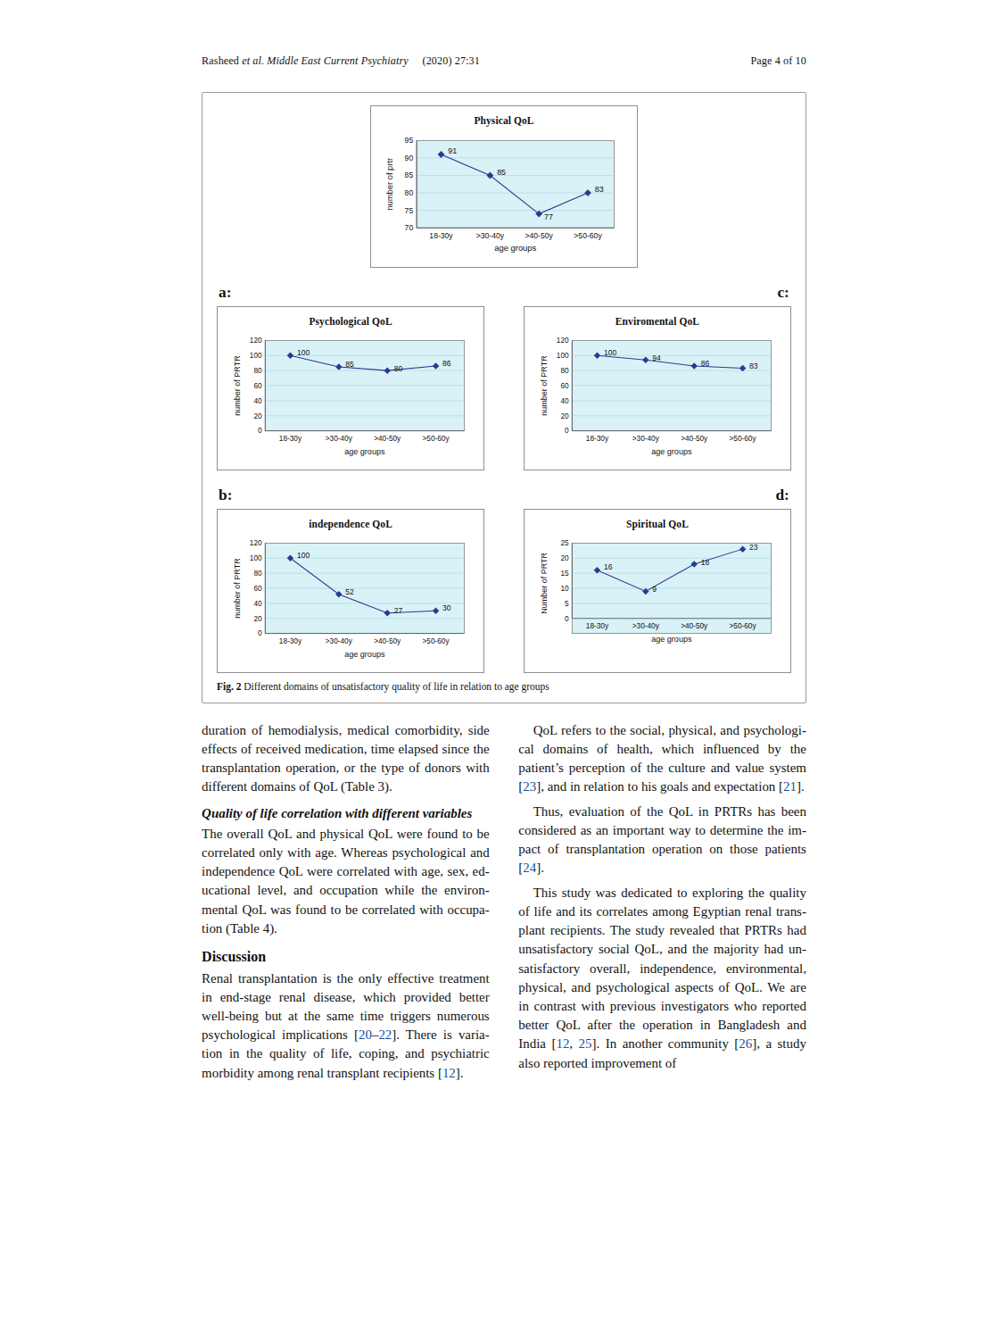Rasheed et al. Middle East Current Psychiatry (2020) 27:31
Page 4 of 10
Physical QoL
95 90 85 80 75 70 91 85 77 83 18-30y >30-40y >40-50y >50-60y age groups number of prtr
a:
Psychological QoL
120 100 80 60 40 20 0 100 85 80 86 18-30y >30-40y >40-50y >50-60y age groups number of PRTR
c:
Enviromental QoL
120 100 80 60 40 20 0 100 94 86 83 18-30y >30-40y >40-50y >50-60y age groups number of PRTR
b:
independence QoL
120 100 80 60 40 20 0 100 52 27 30 18-30y >30-40y >40-50y >50-60y age groups number of PRTR
d:
Spiritual QoL
25 20 15 10 5 0 16 9 18 23 18-30y >30-40y >40-50y >50-60y age groups Number of PRTR
Fig. 2 Different domains of unsatisfactory quality of life in relation to age groups
duration of hemodialysis, medical comorbidity, side effects of received medication, time elapsed since the transplantation operation, or the type of donors with different domains of QoL (Table 3).
Quality of life correlation with different variables
The overall QoL and physical QoL were found to be correlated only with age. Whereas psychological and independence QoL were correlated with age, sex, educational level, and occupation while the environmental QoL was found to be correlated with occupation (Table 4).
Discussion
Renal transplantation is the only effective treatment in end-stage renal disease, which provided better well-being but at the same time triggers numerous psychological implications [20–22]. There is variation in the quality of life, coping, and psychiatric morbidity among renal transplant recipients [12].
QoL refers to the social, physical, and psychological domains of health, which influenced by the patient’s perception of the culture and value system [23], and in relation to his goals and expectation [21].
Thus, evaluation of the QoL in PRTRs has been considered as an important way to determine the impact of transplantation operation on those patients [24].
This study was dedicated to exploring the quality of life and its correlates among Egyptian renal transplant recipients. The study revealed that PRTRs had unsatisfactory social QoL, and the majority had unsatisfactory overall, independence, environmental, physical, and psychological aspects of QoL. We are in contrast with previous investigators who reported better QoL after the operation in Bangladesh and India [12, 25]. In another community [26], a study also reported improvement of